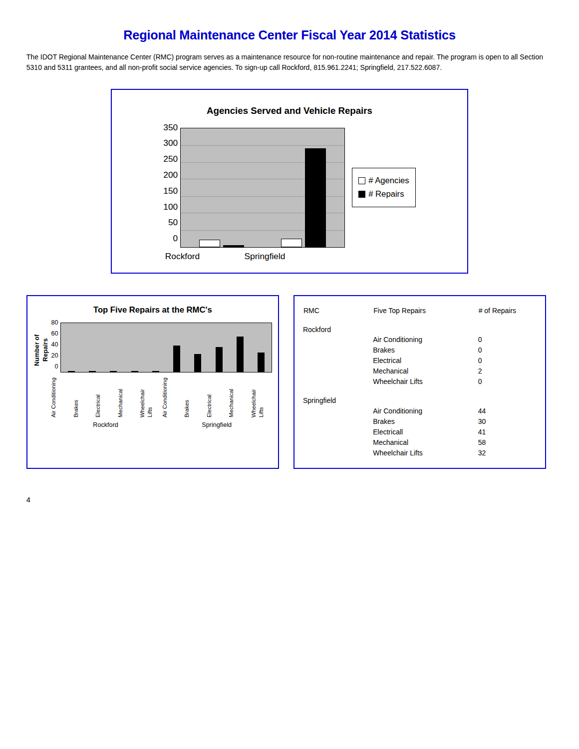Regional Maintenance Center Fiscal Year 2014 Statistics
The IDOT Regional Maintenance Center (RMC) program serves as a maintenance resource for non-routine maintenance and repair. The program is open to all Section 5310 and 5311 grantees, and all non-profit social service agencies. To sign-up call Rockford, 815.961.2241; Springfield, 217.522.6087.
Agencies Served and Vehicle Repairs
350 300 250 200 150 100 50 0
# Agencies
# Repairs
Rockford Springfield
Top Five Repairs at the RMC's
Number of Repairs
80 60 40 20 0
Air Conditioning
Brakes
Electrical
Mechanical
Wheelchair Lifts
Air Conditioning
Brakes
Electrical
Mechanical
Wheelchair Lifts
Rockford
Springfield
| RMC | Five Top Repairs | # of Repairs |
| --- | --- | --- |
| Rockford | | |
| | Air Conditioning | 0 |
| | Brakes | 0 |
| | Electrical | 0 |
| | Mechanical | 2 |
| | Wheelchair Lifts | 0 |
| Springfield | | |
| | Air Conditioning | 44 |
| | Brakes | 30 |
| | Electricall | 41 |
| | Mechanical | 58 |
| | Wheelchair Lifts | 32 |
4